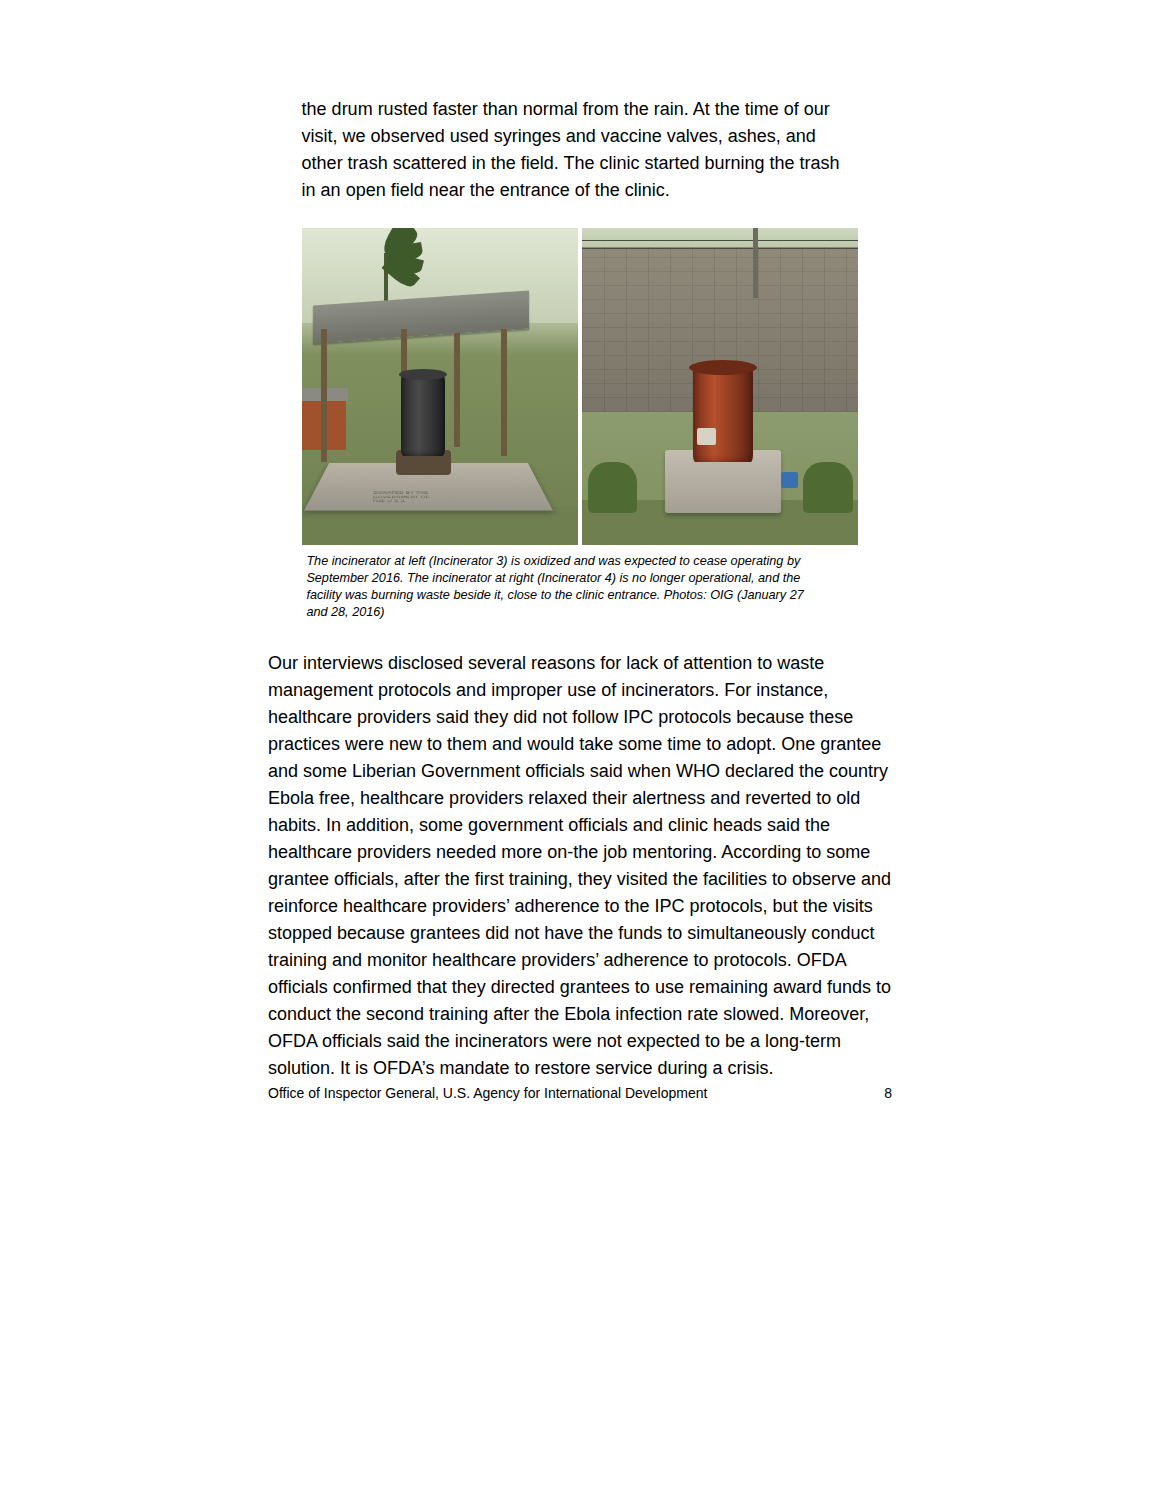the drum rusted faster than normal from the rain. At the time of our visit, we observed used syringes and vaccine valves, ashes, and other trash scattered in the field. The clinic started burning the trash in an open field near the entrance of the clinic.
DONATED BY THE
GOVERNMENT OF
THE U.S.A.
The incinerator at left (Incinerator 3) is oxidized and was expected to cease operating by September 2016. The incinerator at right (Incinerator 4) is no longer operational, and the facility was burning waste beside it, close to the clinic entrance. Photos: OIG (January 27 and 28, 2016)
Our interviews disclosed several reasons for lack of attention to waste management protocols and improper use of incinerators. For instance, healthcare providers said they did not follow IPC protocols because these practices were new to them and would take some time to adopt. One grantee and some Liberian Government officials said when WHO declared the country Ebola free, healthcare providers relaxed their alertness and reverted to old habits. In addition, some government officials and clinic heads said the healthcare providers needed more on-the job mentoring. According to some grantee officials, after the first training, they visited the facilities to observe and reinforce healthcare providers’ adherence to the IPC protocols, but the visits stopped because grantees did not have the funds to simultaneously conduct training and monitor healthcare providers’ adherence to protocols. OFDA officials confirmed that they directed grantees to use remaining award funds to conduct the second training after the Ebola infection rate slowed. Moreover, OFDA officials said the incinerators were not expected to be a long-term solution. It is OFDA’s mandate to restore service during a crisis.
Office of Inspector General, U.S. Agency for International Development 8